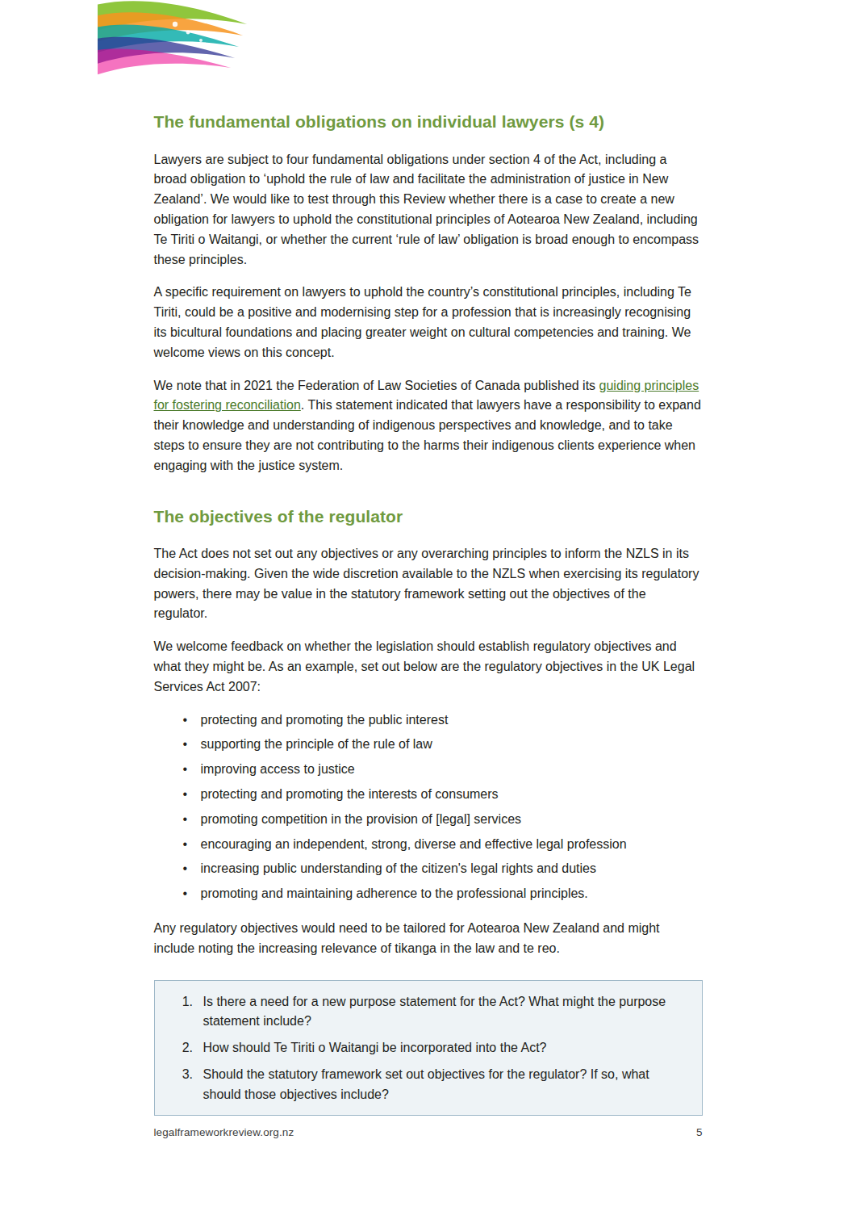The fundamental obligations on individual lawyers (s 4)
Lawyers are subject to four fundamental obligations under section 4 of the Act, including a broad obligation to ‘uphold the rule of law and facilitate the administration of justice in New Zealand’. We would like to test through this Review whether there is a case to create a new obligation for lawyers to uphold the constitutional principles of Aotearoa New Zealand, including Te Tiriti o Waitangi, or whether the current ‘rule of law’ obligation is broad enough to encompass these principles.
A specific requirement on lawyers to uphold the country’s constitutional principles, including Te Tiriti, could be a positive and modernising step for a profession that is increasingly recognising its bicultural foundations and placing greater weight on cultural competencies and training. We welcome views on this concept.
We note that in 2021 the Federation of Law Societies of Canada published its guiding principles for fostering reconciliation. This statement indicated that lawyers have a responsibility to expand their knowledge and understanding of indigenous perspectives and knowledge, and to take steps to ensure they are not contributing to the harms their indigenous clients experience when engaging with the justice system.
The objectives of the regulator
The Act does not set out any objectives or any overarching principles to inform the NZLS in its decision-making. Given the wide discretion available to the NZLS when exercising its regulatory powers, there may be value in the statutory framework setting out the objectives of the regulator.
We welcome feedback on whether the legislation should establish regulatory objectives and what they might be. As an example, set out below are the regulatory objectives in the UK Legal Services Act 2007:
protecting and promoting the public interest
supporting the principle of the rule of law
improving access to justice
protecting and promoting the interests of consumers
promoting competition in the provision of [legal] services
encouraging an independent, strong, diverse and effective legal profession
increasing public understanding of the citizen's legal rights and duties
promoting and maintaining adherence to the professional principles.
Any regulatory objectives would need to be tailored for Aotearoa New Zealand and might include noting the increasing relevance of tikanga in the law and te reo.
Is there a need for a new purpose statement for the Act? What might the purpose statement include?
How should Te Tiriti o Waitangi be incorporated into the Act?
Should the statutory framework set out objectives for the regulator? If so, what should those objectives include?
legalframeworkreview.org.nz 5